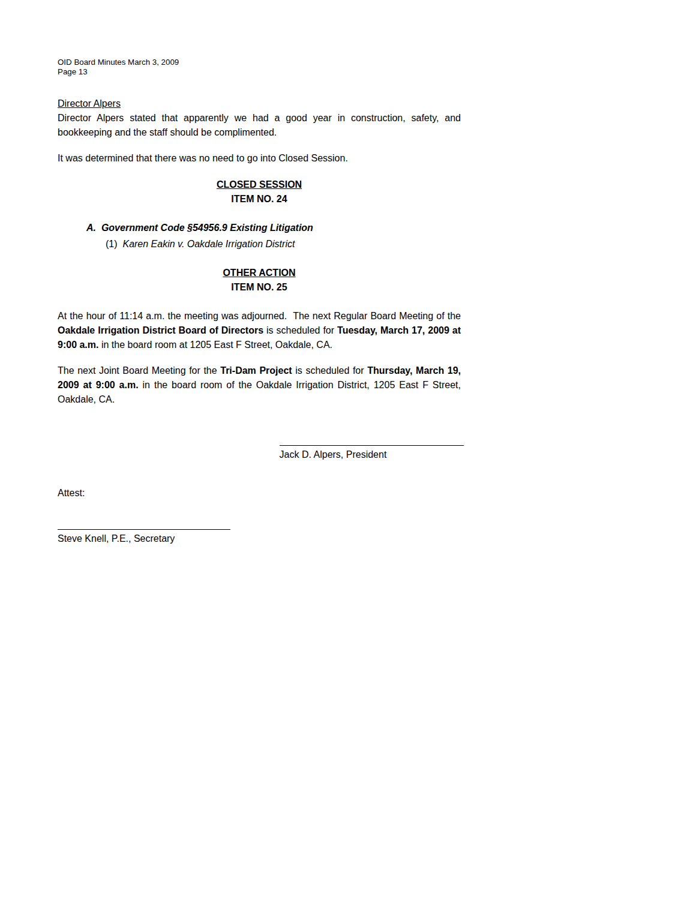OID Board Minutes March 3, 2009
Page 13
Director Alpers
Director Alpers stated that apparently we had a good year in construction, safety, and bookkeeping and the staff should be complimented.
It was determined that there was no need to go into Closed Session.
CLOSED SESSION
ITEM NO. 24
A. Government Code §54956.9 Existing Litigation
(1) Karen Eakin v. Oakdale Irrigation District
OTHER ACTION
ITEM NO. 25
At the hour of 11:14 a.m. the meeting was adjourned. The next Regular Board Meeting of the Oakdale Irrigation District Board of Directors is scheduled for Tuesday, March 17, 2009 at 9:00 a.m. in the board room at 1205 East F Street, Oakdale, CA.
The next Joint Board Meeting for the Tri-Dam Project is scheduled for Thursday, March 19, 2009 at 9:00 a.m. in the board room of the Oakdale Irrigation District, 1205 East F Street, Oakdale, CA.
Jack D. Alpers, President
Attest:
Steve Knell, P.E., Secretary